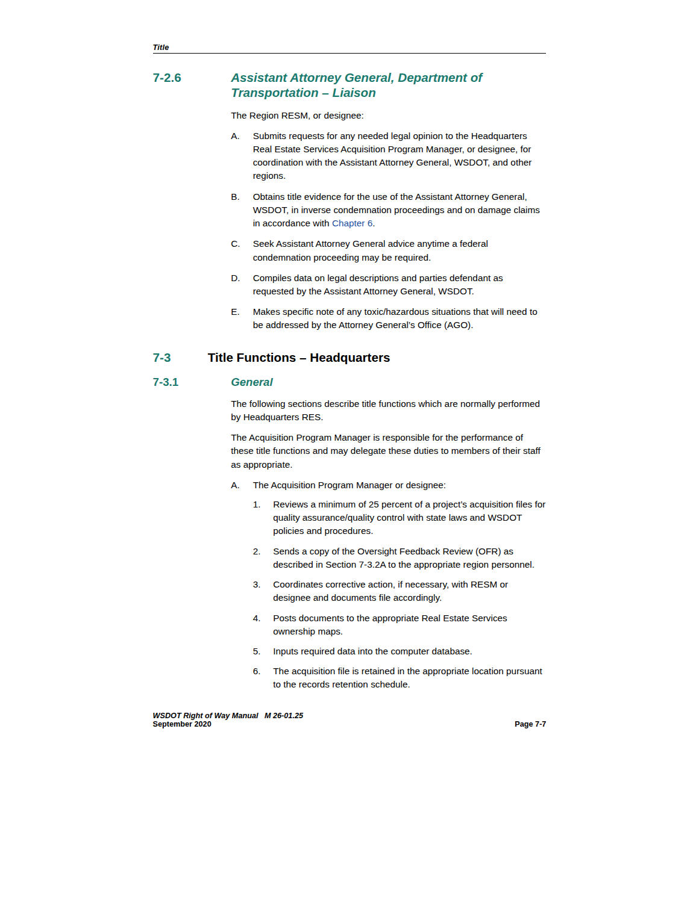Title
7-2.6
Assistant Attorney General, Department of Transportation – Liaison
The Region RESM, or designee:
A. Submits requests for any needed legal opinion to the Headquarters Real Estate Services Acquisition Program Manager, or designee, for coordination with the Assistant Attorney General, WSDOT, and other regions.
B. Obtains title evidence for the use of the Assistant Attorney General, WSDOT, in inverse condemnation proceedings and on damage claims in accordance with Chapter 6.
C. Seek Assistant Attorney General advice anytime a federal condemnation proceeding may be required.
D. Compiles data on legal descriptions and parties defendant as requested by the Assistant Attorney General, WSDOT.
E. Makes specific note of any toxic/hazardous situations that will need to be addressed by the Attorney General’s Office (AGO).
7-3
Title Functions – Headquarters
7-3.1
General
The following sections describe title functions which are normally performed by Headquarters RES.
The Acquisition Program Manager is responsible for the performance of these title functions and may delegate these duties to members of their staff as appropriate.
A. The Acquisition Program Manager or designee:
1. Reviews a minimum of 25 percent of a project’s acquisition files for quality assurance/quality control with state laws and WSDOT policies and procedures.
2. Sends a copy of the Oversight Feedback Review (OFR) as described in Section 7-3.2A to the appropriate region personnel.
3. Coordinates corrective action, if necessary, with RESM or designee and documents file accordingly.
4. Posts documents to the appropriate Real Estate Services ownership maps.
5. Inputs required data into the computer database.
6. The acquisition file is retained in the appropriate location pursuant to the records retention schedule.
WSDOT Right of Way Manual M 26-01.25
September 2020
Page 7-7